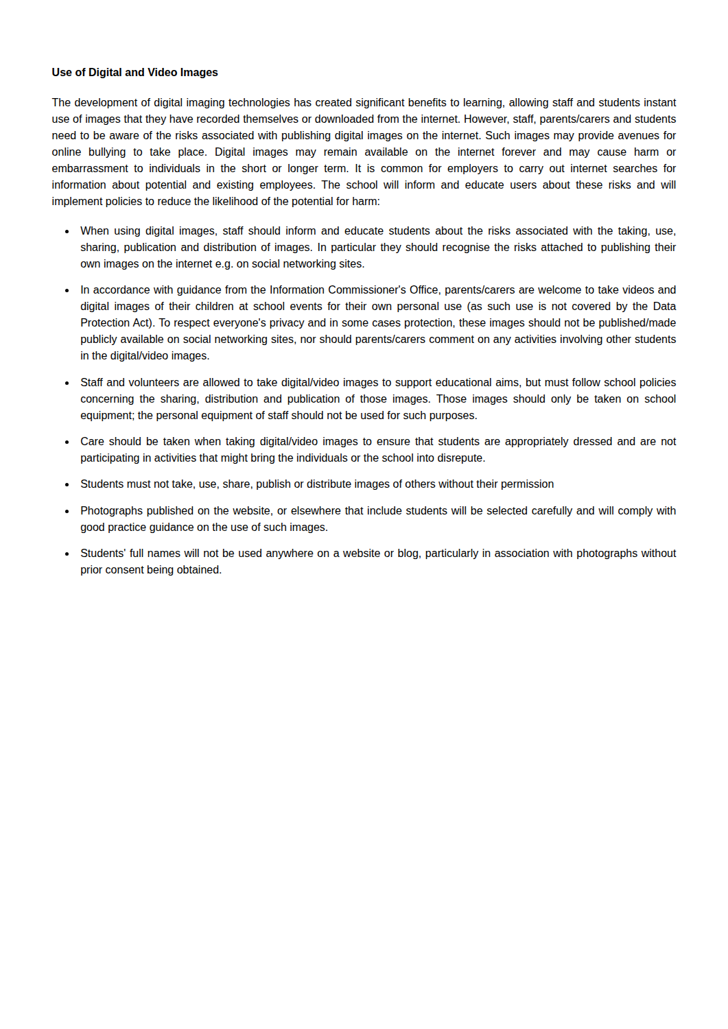Use of Digital and Video Images
The development of digital imaging technologies has created significant benefits to learning, allowing staff and students instant use of images that they have recorded themselves or downloaded from the internet. However, staff, parents/carers and students need to be aware of the risks associated with publishing digital images on the internet. Such images may provide avenues for online bullying to take place. Digital images may remain available on the internet forever and may cause harm or embarrassment to individuals in the short or longer term. It is common for employers to carry out internet searches for information about potential and existing employees. The school will inform and educate users about these risks and will implement policies to reduce the likelihood of the potential for harm:
When using digital images, staff should inform and educate students about the risks associated with the taking, use, sharing, publication and distribution of images. In particular they should recognise the risks attached to publishing their own images on the internet e.g. on social networking sites.
In accordance with guidance from the Information Commissioner's Office, parents/carers are welcome to take videos and digital images of their children at school events for their own personal use (as such use is not covered by the Data Protection Act). To respect everyone's privacy and in some cases protection, these images should not be published/made publicly available on social networking sites, nor should parents/carers comment on any activities involving other students in the digital/video images.
Staff and volunteers are allowed to take digital/video images to support educational aims, but must follow school policies concerning the sharing, distribution and publication of those images. Those images should only be taken on school equipment; the personal equipment of staff should not be used for such purposes.
Care should be taken when taking digital/video images to ensure that students are appropriately dressed and are not participating in activities that might bring the individuals or the school into disrepute.
Students must not take, use, share, publish or distribute images of others without their permission
Photographs published on the website, or elsewhere that include students will be selected carefully and will comply with good practice guidance on the use of such images.
Students' full names will not be used anywhere on a website or blog, particularly in association with photographs without prior consent being obtained.